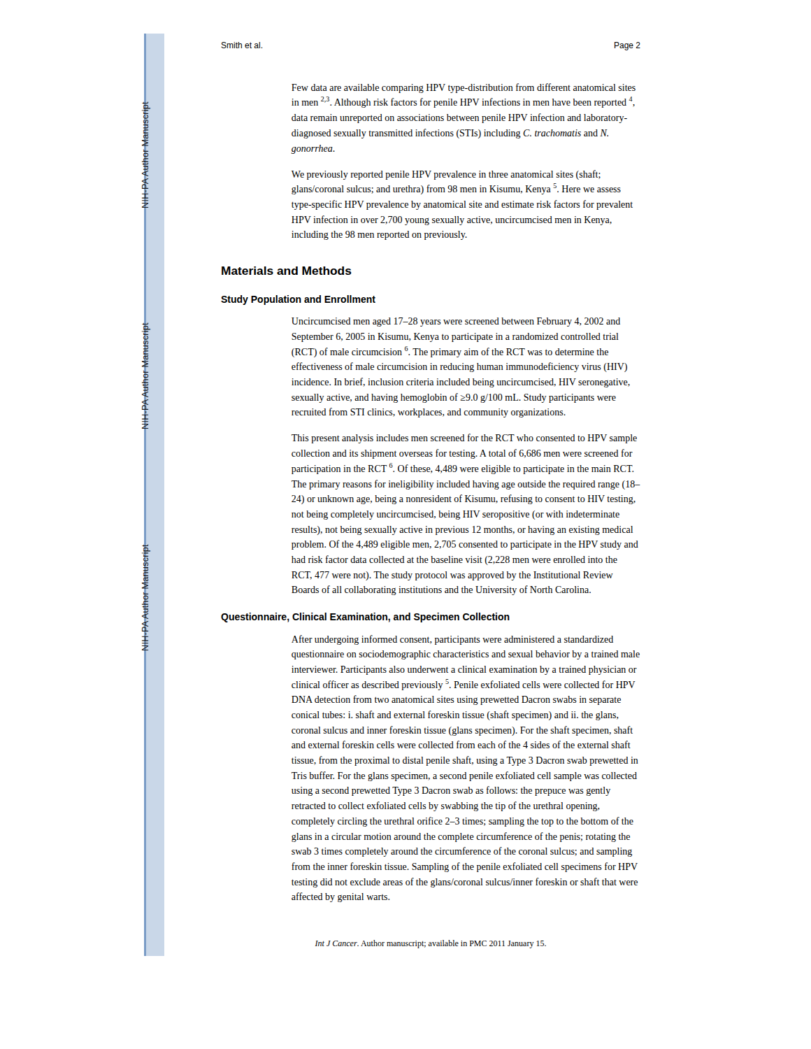NIH-PA Author Manuscript
NIH-PA Author Manuscript
NIH-PA Author Manuscript
Smith et al. Page 2
Few data are available comparing HPV type-distribution from different anatomical sites in men 2,3. Although risk factors for penile HPV infections in men have been reported 4, data remain unreported on associations between penile HPV infection and laboratory-diagnosed sexually transmitted infections (STIs) including C. trachomatis and N. gonorrhea.
We previously reported penile HPV prevalence in three anatomical sites (shaft; glans/coronal sulcus; and urethra) from 98 men in Kisumu, Kenya 5. Here we assess type-specific HPV prevalence by anatomical site and estimate risk factors for prevalent HPV infection in over 2,700 young sexually active, uncircumcised men in Kenya, including the 98 men reported on previously.
Materials and Methods
Study Population and Enrollment
Uncircumcised men aged 17–28 years were screened between February 4, 2002 and September 6, 2005 in Kisumu, Kenya to participate in a randomized controlled trial (RCT) of male circumcision 6. The primary aim of the RCT was to determine the effectiveness of male circumcision in reducing human immunodeficiency virus (HIV) incidence. In brief, inclusion criteria included being uncircumcised, HIV seronegative, sexually active, and having hemoglobin of ≥9.0 g/100 mL. Study participants were recruited from STI clinics, workplaces, and community organizations.
This present analysis includes men screened for the RCT who consented to HPV sample collection and its shipment overseas for testing. A total of 6,686 men were screened for participation in the RCT 6. Of these, 4,489 were eligible to participate in the main RCT. The primary reasons for ineligibility included having age outside the required range (18–24) or unknown age, being a nonresident of Kisumu, refusing to consent to HIV testing, not being completely uncircumcised, being HIV seropositive (or with indeterminate results), not being sexually active in previous 12 months, or having an existing medical problem. Of the 4,489 eligible men, 2,705 consented to participate in the HPV study and had risk factor data collected at the baseline visit (2,228 men were enrolled into the RCT, 477 were not). The study protocol was approved by the Institutional Review Boards of all collaborating institutions and the University of North Carolina.
Questionnaire, Clinical Examination, and Specimen Collection
After undergoing informed consent, participants were administered a standardized questionnaire on sociodemographic characteristics and sexual behavior by a trained male interviewer. Participants also underwent a clinical examination by a trained physician or clinical officer as described previously 5. Penile exfoliated cells were collected for HPV DNA detection from two anatomical sites using prewetted Dacron swabs in separate conical tubes: i. shaft and external foreskin tissue (shaft specimen) and ii. the glans, coronal sulcus and inner foreskin tissue (glans specimen). For the shaft specimen, shaft and external foreskin cells were collected from each of the 4 sides of the external shaft tissue, from the proximal to distal penile shaft, using a Type 3 Dacron swab prewetted in Tris buffer. For the glans specimen, a second penile exfoliated cell sample was collected using a second prewetted Type 3 Dacron swab as follows: the prepuce was gently retracted to collect exfoliated cells by swabbing the tip of the urethral opening, completely circling the urethral orifice 2–3 times; sampling the top to the bottom of the glans in a circular motion around the complete circumference of the penis; rotating the swab 3 times completely around the circumference of the coronal sulcus; and sampling from the inner foreskin tissue. Sampling of the penile exfoliated cell specimens for HPV testing did not exclude areas of the glans/coronal sulcus/inner foreskin or shaft that were affected by genital warts.
Int J Cancer. Author manuscript; available in PMC 2011 January 15.